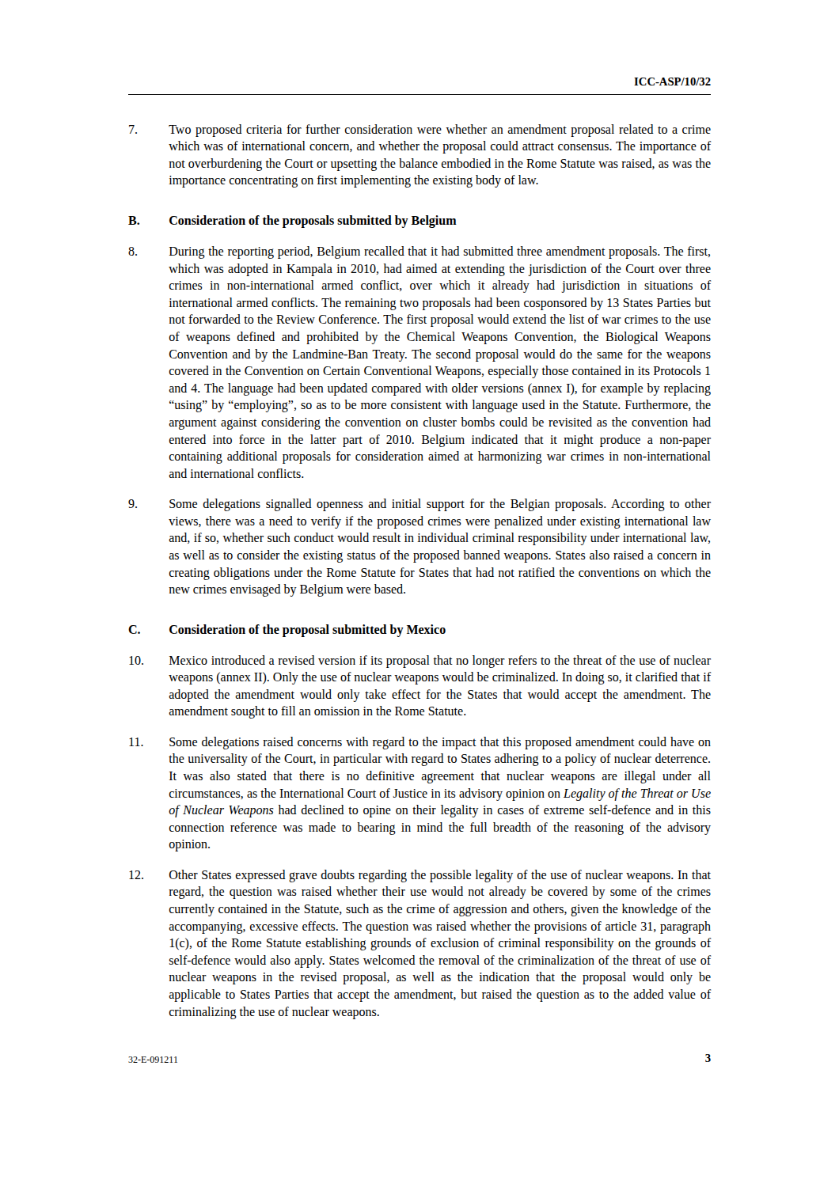ICC-ASP/10/32
7. Two proposed criteria for further consideration were whether an amendment proposal related to a crime which was of international concern, and whether the proposal could attract consensus. The importance of not overburdening the Court or upsetting the balance embodied in the Rome Statute was raised, as was the importance concentrating on first implementing the existing body of law.
B. Consideration of the proposals submitted by Belgium
8. During the reporting period, Belgium recalled that it had submitted three amendment proposals. The first, which was adopted in Kampala in 2010, had aimed at extending the jurisdiction of the Court over three crimes in non-international armed conflict, over which it already had jurisdiction in situations of international armed conflicts. The remaining two proposals had been cosponsored by 13 States Parties but not forwarded to the Review Conference. The first proposal would extend the list of war crimes to the use of weapons defined and prohibited by the Chemical Weapons Convention, the Biological Weapons Convention and by the Landmine-Ban Treaty. The second proposal would do the same for the weapons covered in the Convention on Certain Conventional Weapons, especially those contained in its Protocols 1 and 4. The language had been updated compared with older versions (annex I), for example by replacing “using” by “employing”, so as to be more consistent with language used in the Statute. Furthermore, the argument against considering the convention on cluster bombs could be revisited as the convention had entered into force in the latter part of 2010. Belgium indicated that it might produce a non-paper containing additional proposals for consideration aimed at harmonizing war crimes in non-international and international conflicts.
9. Some delegations signalled openness and initial support for the Belgian proposals. According to other views, there was a need to verify if the proposed crimes were penalized under existing international law and, if so, whether such conduct would result in individual criminal responsibility under international law, as well as to consider the existing status of the proposed banned weapons. States also raised a concern in creating obligations under the Rome Statute for States that had not ratified the conventions on which the new crimes envisaged by Belgium were based.
C. Consideration of the proposal submitted by Mexico
10. Mexico introduced a revised version if its proposal that no longer refers to the threat of the use of nuclear weapons (annex II). Only the use of nuclear weapons would be criminalized. In doing so, it clarified that if adopted the amendment would only take effect for the States that would accept the amendment. The amendment sought to fill an omission in the Rome Statute.
11. Some delegations raised concerns with regard to the impact that this proposed amendment could have on the universality of the Court, in particular with regard to States adhering to a policy of nuclear deterrence. It was also stated that there is no definitive agreement that nuclear weapons are illegal under all circumstances, as the International Court of Justice in its advisory opinion on Legality of the Threat or Use of Nuclear Weapons had declined to opine on their legality in cases of extreme self-defence and in this connection reference was made to bearing in mind the full breadth of the reasoning of the advisory opinion.
12. Other States expressed grave doubts regarding the possible legality of the use of nuclear weapons. In that regard, the question was raised whether their use would not already be covered by some of the crimes currently contained in the Statute, such as the crime of aggression and others, given the knowledge of the accompanying, excessive effects. The question was raised whether the provisions of article 31, paragraph 1(c), of the Rome Statute establishing grounds of exclusion of criminal responsibility on the grounds of self-defence would also apply. States welcomed the removal of the criminalization of the threat of use of nuclear weapons in the revised proposal, as well as the indication that the proposal would only be applicable to States Parties that accept the amendment, but raised the question as to the added value of criminalizing the use of nuclear weapons.
32-E-091211
3